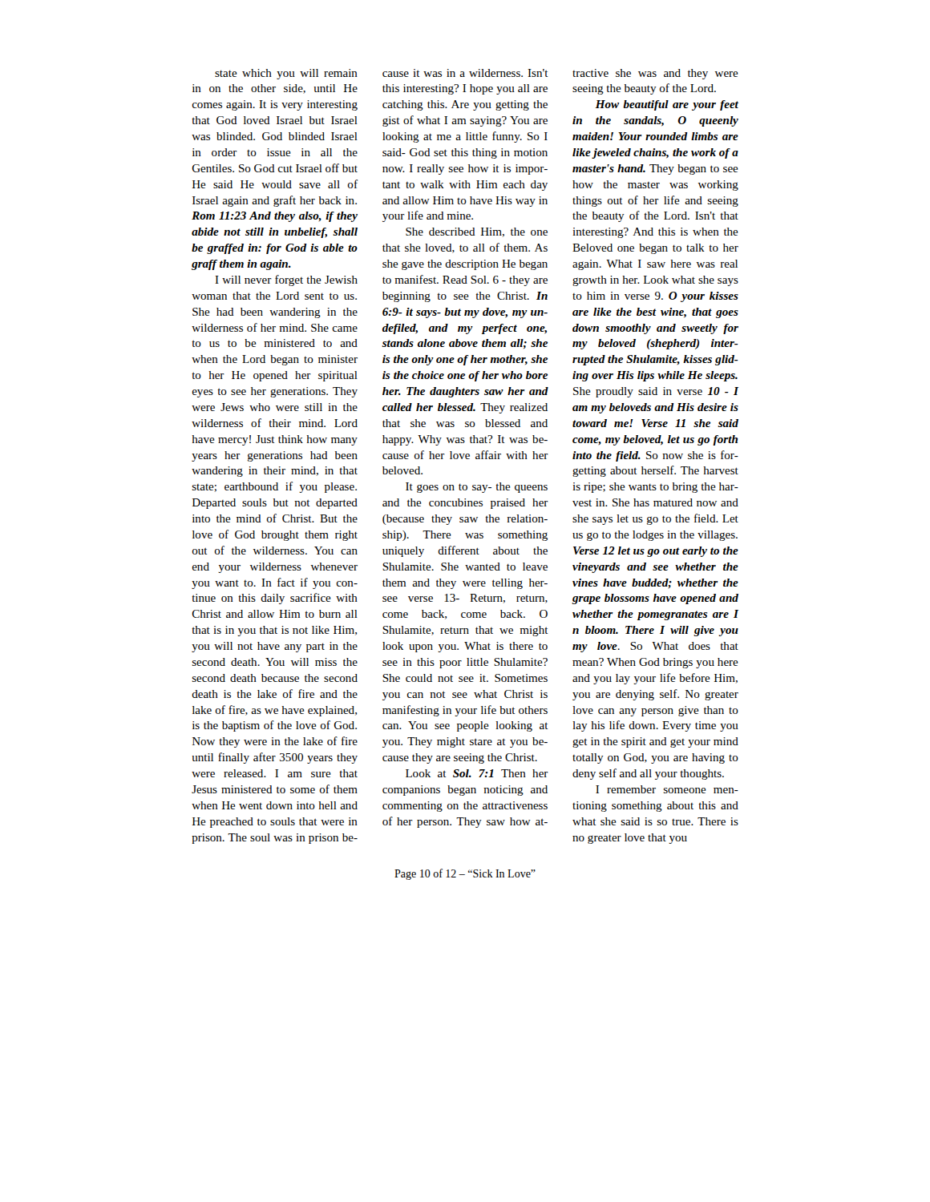state which you will remain in on the other side, until He comes again. It is very interesting that God loved Israel but Israel was blinded. God blinded Israel in order to issue in all the Gentiles. So God cut Israel off but He said He would save all of Israel again and graft her back in. Rom 11:23 And they also, if they abide not still in unbelief, shall be graffed in: for God is able to graff them in again.
I will never forget the Jewish woman that the Lord sent to us. She had been wandering in the wilderness of her mind. She came to us to be ministered to and when the Lord began to minister to her He opened her spiritual eyes to see her generations. They were Jews who were still in the wilderness of their mind. Lord have mercy! Just think how many years her generations had been wandering in their mind, in that state; earthbound if you please. Departed souls but not departed into the mind of Christ. But the love of God brought them right out of the wilderness. You can end your wilderness whenever you want to. In fact if you continue on this daily sacrifice with Christ and allow Him to burn all that is in you that is not like Him, you will not have any part in the second death. You will miss the second death because the second death is the lake of fire and the lake of fire, as we have explained, is the baptism of the love of God. Now they were in the lake of fire until finally after 3500 years they were released. I am sure that Jesus ministered to some of them when He went down into hell and He preached to souls that were in prison. The soul was in prison because it was in a wilderness. Isn't this interesting? I hope you all are catching this. Are you getting the gist of what I am saying? You are looking at me a little funny. So I said- God set this thing in motion now. I really see how it is important to walk with Him each day and allow Him to have His way in your life and mine.
She described Him, the one that she loved, to all of them. As she gave the description He began to manifest. Read Sol. 6 - they are beginning to see the Christ. In 6:9- it says- but my dove, my undefiled, and my perfect one, stands alone above them all; she is the only one of her mother, she is the choice one of her who bore her. The daughters saw her and called her blessed. They realized that she was so blessed and happy. Why was that? It was because of her love affair with her beloved.
It goes on to say- the queens and the concubines praised her (because they saw the relationship). There was something uniquely different about the Shulamite. She wanted to leave them and they were telling her-see verse 13- Return, return, come back, come back. O Shulamite, return that we might look upon you. What is there to see in this poor little Shulamite? She could not see it. Sometimes you can not see what Christ is manifesting in your life but others can. You see people looking at you. They might stare at you because they are seeing the Christ.
Look at Sol. 7:1 Then her companions began noticing and commenting on the attractiveness of her person. They saw how attractive she was and they were seeing the beauty of the Lord.
How beautiful are your feet in the sandals, O queenly maiden! Your rounded limbs are like jeweled chains, the work of a master's hand. They began to see how the master was working things out of her life and seeing the beauty of the Lord. Isn't that interesting? And this is when the Beloved one began to talk to her again. What I saw here was real growth in her. Look what she says to him in verse 9. O your kisses are like the best wine, that goes down smoothly and sweetly for my beloved (shepherd) interrupted the Shulamite, kisses gliding over His lips while He sleeps. She proudly said in verse 10 - I am my beloveds and His desire is toward me! Verse 11 she said come, my beloved, let us go forth into the field. So now she is forgetting about herself. The harvest is ripe; she wants to bring the harvest in. She has matured now and she says let us go to the field. Let us go to the lodges in the villages. Verse 12 let us go out early to the vineyards and see whether the vines have budded; whether the grape blossoms have opened and whether the pomegranates are I n bloom. There I will give you my love. So What does that mean? When God brings you here and you lay your life before Him, you are denying self. No greater love can any person give than to lay his life down. Every time you get in the spirit and get your mind totally on God, you are having to deny self and all your thoughts.
I remember someone mentioning something about this and what she said is so true. There is no greater love that you
Page 10 of 12 – “Sick In Love”